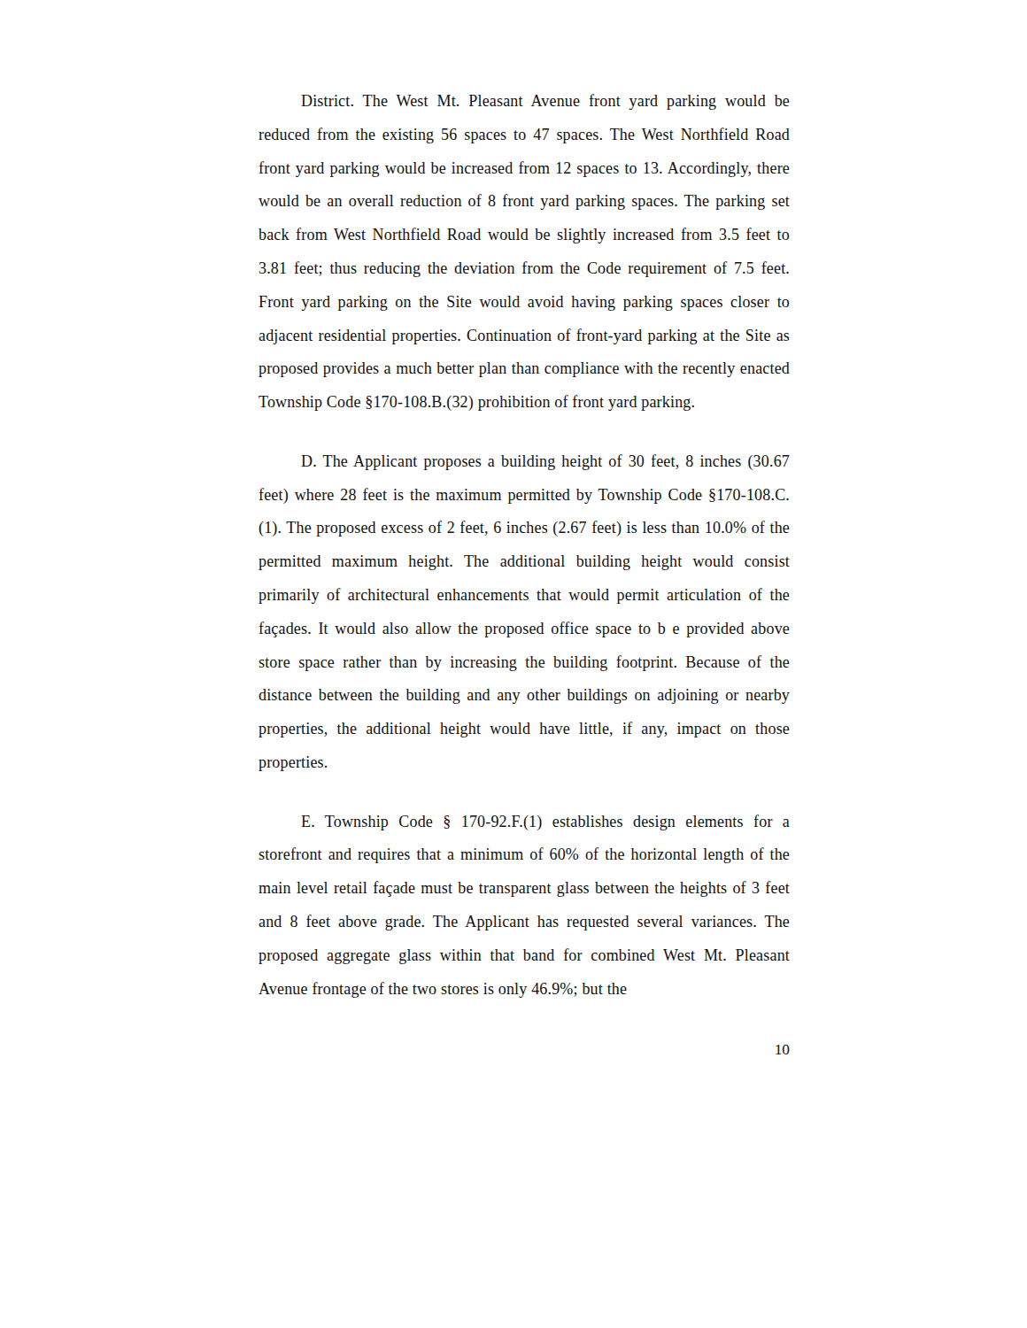District. The West Mt. Pleasant Avenue front yard parking would be reduced from the existing 56 spaces to 47 spaces. The West Northfield Road front yard parking would be increased from 12 spaces to 13. Accordingly, there would be an overall reduction of 8 front yard parking spaces. The parking set back from West Northfield Road would be slightly increased from 3.5 feet to 3.81 feet; thus reducing the deviation from the Code requirement of 7.5 feet. Front yard parking on the Site would avoid having parking spaces closer to adjacent residential properties. Continuation of front-yard parking at the Site as proposed provides a much better plan than compliance with the recently enacted Township Code §170-108.B.(32) prohibition of front yard parking.
D. The Applicant proposes a building height of 30 feet, 8 inches (30.67 feet) where 28 feet is the maximum permitted by Township Code §170-108.C.(1). The proposed excess of 2 feet, 6 inches (2.67 feet) is less than 10.0% of the permitted maximum height. The additional building height would consist primarily of architectural enhancements that would permit articulation of the façades. It would also allow the proposed office space to b e provided above store space rather than by increasing the building footprint. Because of the distance between the building and any other buildings on adjoining or nearby properties, the additional height would have little, if any, impact on those properties.
E. Township Code § 170-92.F.(1) establishes design elements for a storefront and requires that a minimum of 60% of the horizontal length of the main level retail façade must be transparent glass between the heights of 3 feet and 8 feet above grade. The Applicant has requested several variances. The proposed aggregate glass within that band for combined West Mt. Pleasant Avenue frontage of the two stores is only 46.9%; but the
10